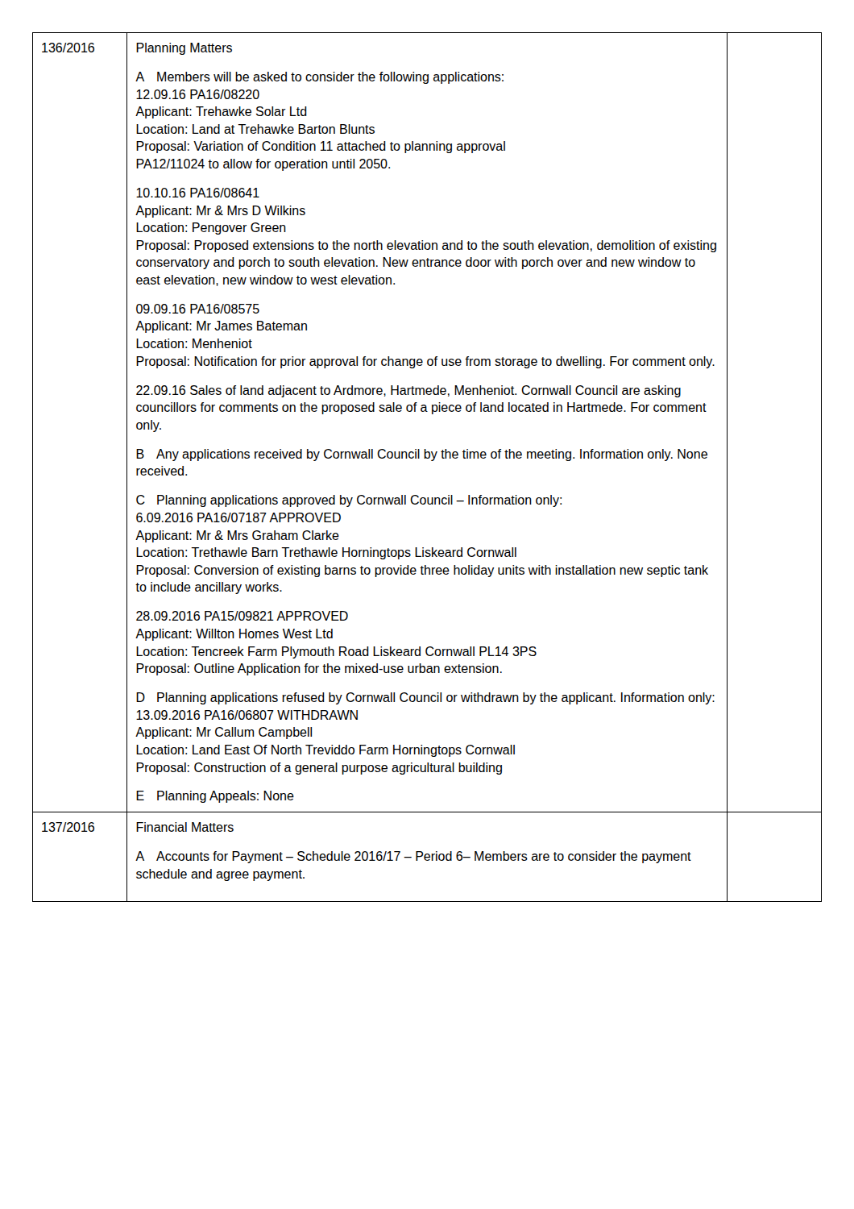| 136/2016 | Planning Matters A Members will be asked to consider the following applications: 12.09.16 PA16/08220 Applicant: Trehawke Solar Ltd Location: Land at Trehawke Barton Blunts Proposal: Variation of Condition 11 attached to planning approval PA12/11024 to allow for operation until 2050. 10.10.16 PA16/08641 Applicant: Mr & Mrs D Wilkins Location: Pengover Green Proposal: Proposed extensions to the north elevation and to the south elevation, demolition of existing conservatory and porch to south elevation. New entrance door with porch over and new window to east elevation, new window to west elevation. 09.09.16 PA16/08575 Applicant: Mr James Bateman Location: Menheniot Proposal: Notification for prior approval for change of use from storage to dwelling. For comment only. 22.09.16 Sales of land adjacent to Ardmore, Hartmede, Menheniot. Cornwall Council are asking councillors for comments on the proposed sale of a piece of land located in Hartmede. For comment only. B Any applications received by Cornwall Council by the time of the meeting. Information only. None received. C Planning applications approved by Cornwall Council – Information only: 6.09.2016 PA16/07187 APPROVED Applicant: Mr & Mrs Graham Clarke Location: Trethawle Barn Trethawle Horningtops Liskeard Cornwall Proposal: Conversion of existing barns to provide three holiday units with installation new septic tank to include ancillary works. 28.09.2016 PA15/09821 APPROVED Applicant: Willton Homes West Ltd Location: Tencreek Farm Plymouth Road Liskeard Cornwall PL14 3PS Proposal: Outline Application for the mixed-use urban extension. D Planning applications refused by Cornwall Council or withdrawn by the applicant. Information only: 13.09.2016 PA16/06807 WITHDRAWN Applicant: Mr Callum Campbell Location: Land East Of North Treviddo Farm Horningtops Cornwall Proposal: Construction of a general purpose agricultural building E Planning Appeals: None | |
| 137/2016 | Financial Matters A Accounts for Payment – Schedule 2016/17 – Period 6– Members are to consider the payment schedule and agree payment. | |